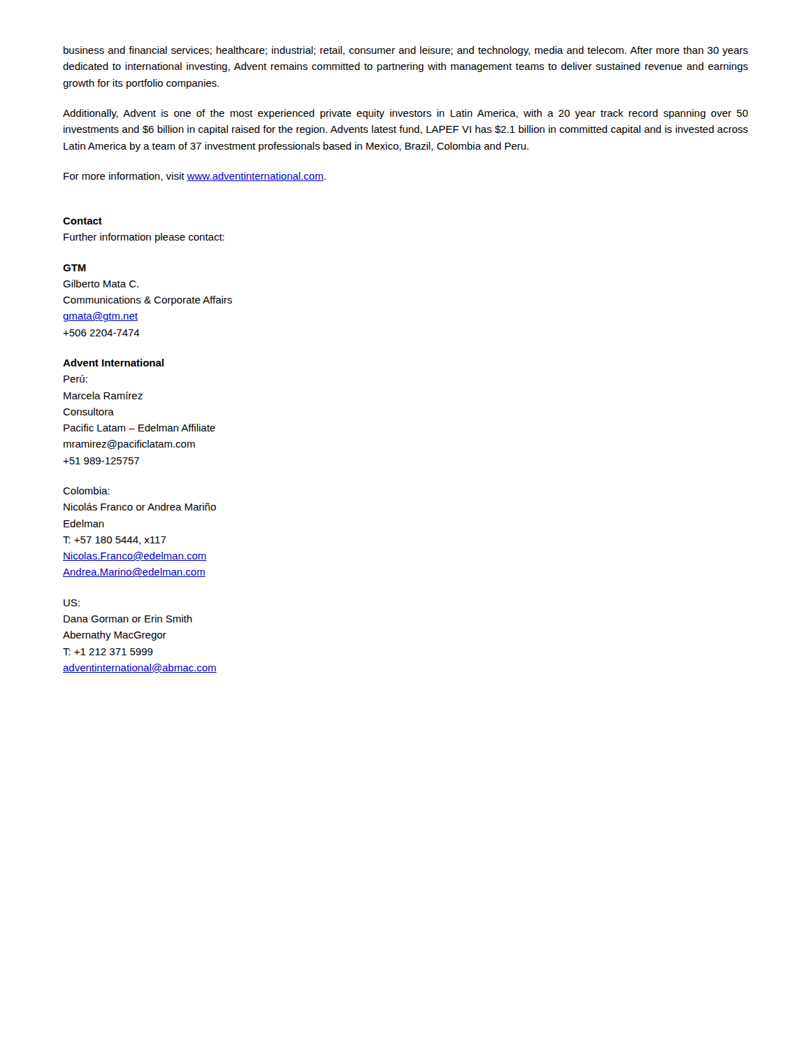business and financial services; healthcare; industrial; retail, consumer and leisure; and technology, media and telecom. After more than 30 years dedicated to international investing, Advent remains committed to partnering with management teams to deliver sustained revenue and earnings growth for its portfolio companies.
Additionally, Advent is one of the most experienced private equity investors in Latin America, with a 20 year track record spanning over 50 investments and $6 billion in capital raised for the region. Advents latest fund, LAPEF VI has $2.1 billion in committed capital and is invested across Latin America by a team of 37 investment professionals based in Mexico, Brazil, Colombia and Peru.
For more information, visit www.adventinternational.com.
Contact
Further information please contact:
GTM
Gilberto Mata C.
Communications & Corporate Affairs
gmata@gtm.net
+506 2204-7474
Advent International
Perú:
Marcela Ramírez
Consultora
Pacific Latam – Edelman Affiliate
mramirez@pacificlatam.com
+51 989-125757
Colombia:
Nicolás Franco or Andrea Mariño
Edelman
T: +57 180 5444, x117
Nicolas.Franco@edelman.com
Andrea.Marino@edelman.com
US:
Dana Gorman or Erin Smith
Abernathy MacGregor
T: +1 212 371 5999
adventinternational@abmac.com